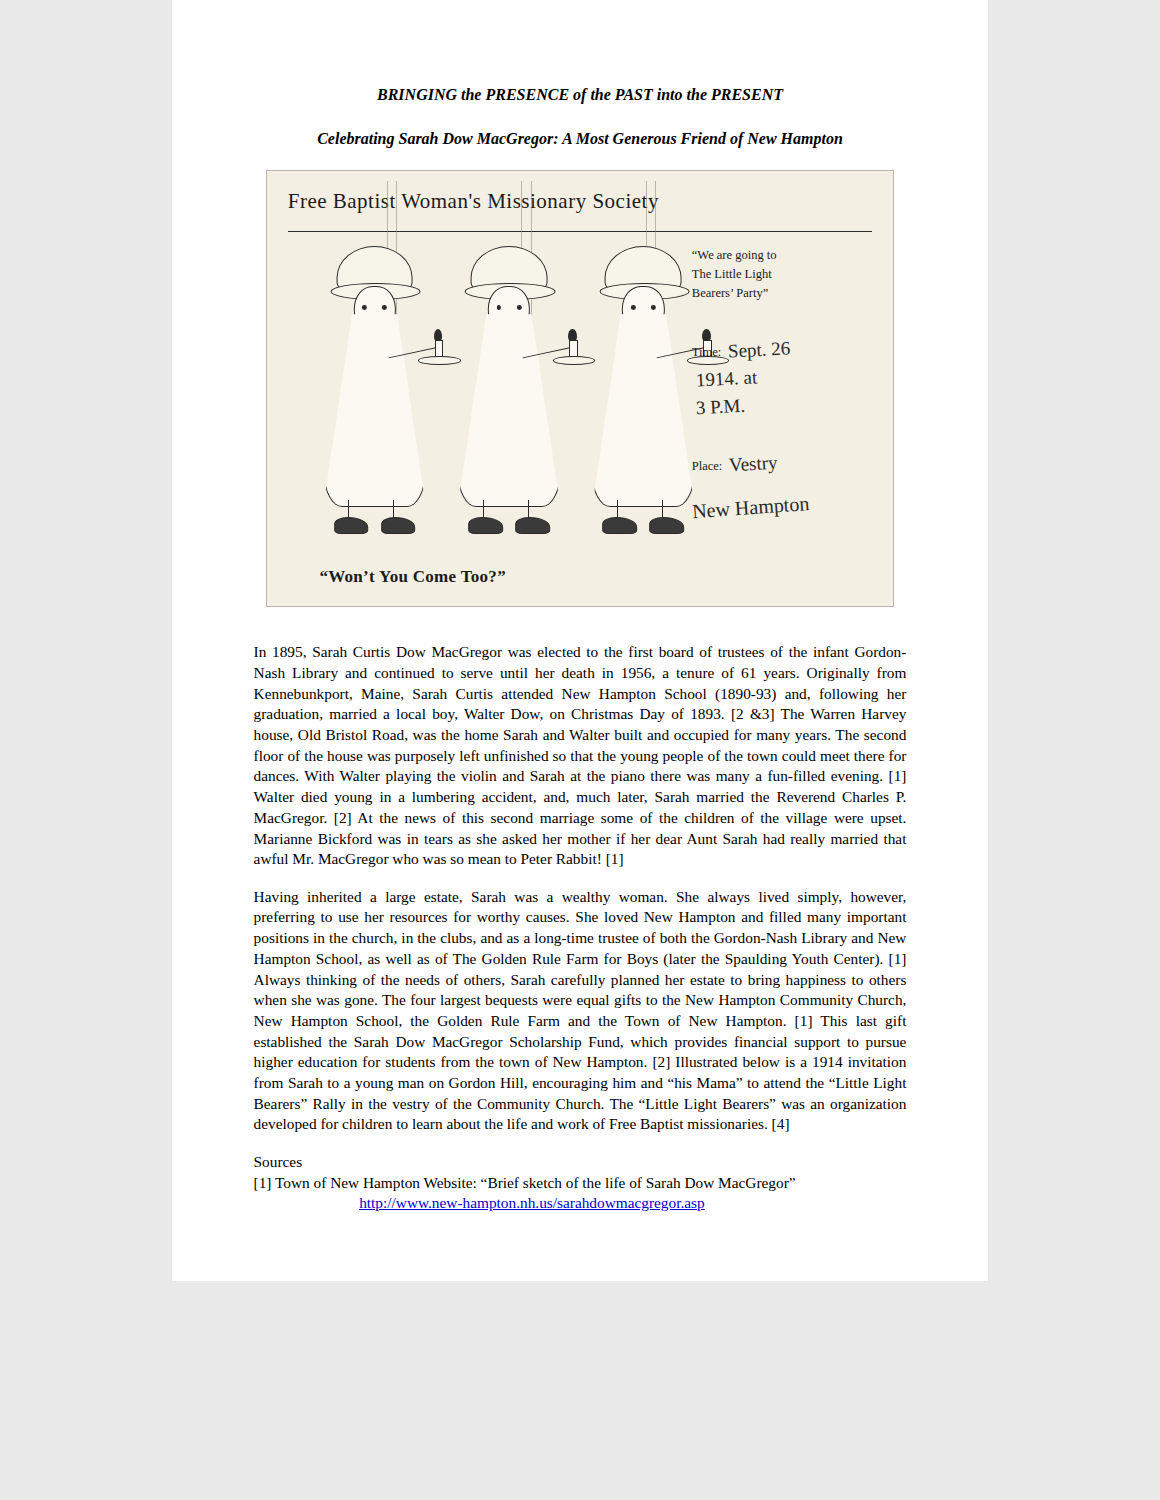BRINGING the PRESENCE of the PAST into the PRESENT
Celebrating Sarah Dow MacGregor: A Most Generous Friend of New Hampton
Free Baptist Woman's Missionary Society
“We are going to
The Little Light
Bearers’ Party”
Time: Sept. 26
1914. at
3 P.M.
Place: Vestry
New Hampton
“Won’t You Come Too?”
In 1895, Sarah Curtis Dow MacGregor was elected to the first board of trustees of the infant Gordon-Nash Library and continued to serve until her death in 1956, a tenure of 61 years. Originally from Kennebunkport, Maine, Sarah Curtis attended New Hampton School (1890-93) and, following her graduation, married a local boy, Walter Dow, on Christmas Day of 1893. [2 &3] The Warren Harvey house, Old Bristol Road, was the home Sarah and Walter built and occupied for many years. The second floor of the house was purposely left unfinished so that the young people of the town could meet there for dances. With Walter playing the violin and Sarah at the piano there was many a fun-filled evening. [1] Walter died young in a lumbering accident, and, much later, Sarah married the Reverend Charles P. MacGregor. [2] At the news of this second marriage some of the children of the village were upset. Marianne Bickford was in tears as she asked her mother if her dear Aunt Sarah had really married that awful Mr. MacGregor who was so mean to Peter Rabbit! [1]
Having inherited a large estate, Sarah was a wealthy woman. She always lived simply, however, preferring to use her resources for worthy causes. She loved New Hampton and filled many important positions in the church, in the clubs, and as a long-time trustee of both the Gordon-Nash Library and New Hampton School, as well as of The Golden Rule Farm for Boys (later the Spaulding Youth Center). [1] Always thinking of the needs of others, Sarah carefully planned her estate to bring happiness to others when she was gone. The four largest bequests were equal gifts to the New Hampton Community Church, New Hampton School, the Golden Rule Farm and the Town of New Hampton. [1] This last gift established the Sarah Dow MacGregor Scholarship Fund, which provides financial support to pursue higher education for students from the town of New Hampton. [2] Illustrated below is a 1914 invitation from Sarah to a young man on Gordon Hill, encouraging him and “his Mama” to attend the “Little Light Bearers” Rally in the vestry of the Community Church. The “Little Light Bearers” was an organization developed for children to learn about the life and work of Free Baptist missionaries. [4]
Sources
[1] Town of New Hampton Website: “Brief sketch of the life of Sarah Dow MacGregor”
http://www.new-hampton.nh.us/sarahdowmacgregor.asp